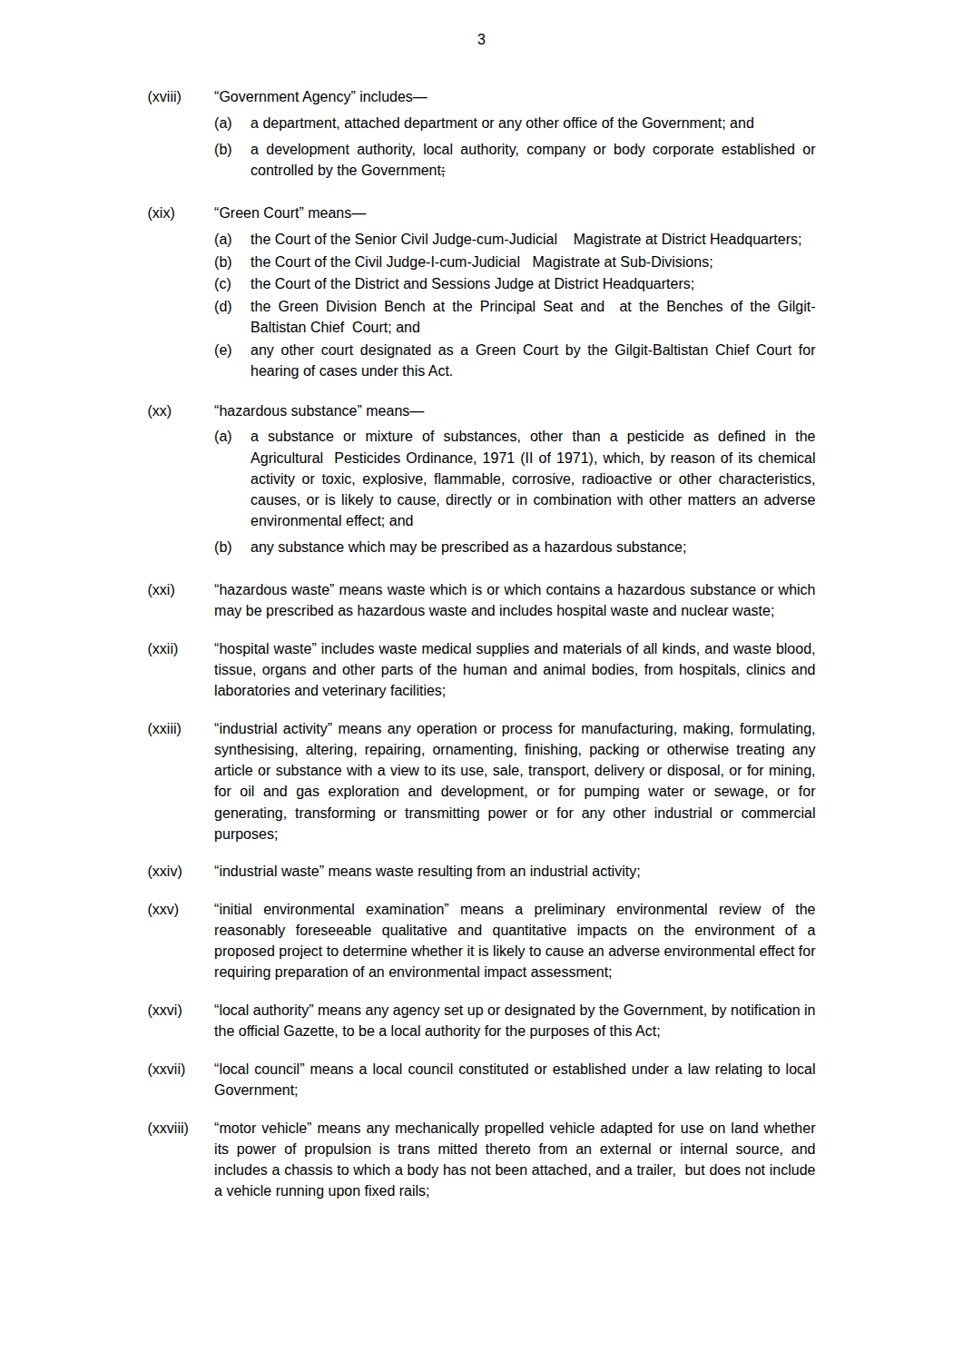3
(xviii)
“Government Agency” includes—
(a) a department, attached department or any other office of the Government; and
(b) a development authority, local authority, company or body corporate established or controlled by the Government;
(xix)
“Green Court” means—
(a) the Court of the Senior Civil Judge-cum-Judicial Magistrate at District Headquarters;
(b) the Court of the Civil Judge-I-cum-Judicial Magistrate at Sub-Divisions;
(c) the Court of the District and Sessions Judge at District Headquarters;
(d) the Green Division Bench at the Principal Seat and at the Benches of the Gilgit-Baltistan Chief Court; and
(e) any other court designated as a Green Court by the Gilgit-Baltistan Chief Court for hearing of cases under this Act.
(xx)
“hazardous substance” means—
(a) a substance or mixture of substances, other than a pesticide as defined in the Agricultural Pesticides Ordinance, 1971 (II of 1971), which, by reason of its chemical activity or toxic, explosive, flammable, corrosive, radioactive or other characteristics, causes, or is likely to cause, directly or in combination with other matters an adverse environmental effect; and
(b) any substance which may be prescribed as a hazardous substance;
(xxi)
“hazardous waste” means waste which is or which contains a hazardous substance or which may be prescribed as hazardous waste and includes hospital waste and nuclear waste;
(xxii)
“hospital waste” includes waste medical supplies and materials of all kinds, and waste blood, tissue, organs and other parts of the human and animal bodies, from hospitals, clinics and laboratories and veterinary facilities;
(xxiii)
“industrial activity” means any operation or process for manufacturing, making, formulating, synthesising, altering, repairing, ornamenting, finishing, packing or otherwise treating any article or substance with a view to its use, sale, transport, delivery or disposal, or for mining, for oil and gas exploration and development, or for pumping water or sewage, or for generating, transforming or transmitting power or for any other industrial or commercial purposes;
(xxiv)
“industrial waste” means waste resulting from an industrial activity;
(xxv)
“initial environmental examination” means a preliminary environmental review of the reasonably foreseeable qualitative and quantitative impacts on the environment of a proposed project to determine whether it is likely to cause an adverse environmental effect for requiring preparation of an environmental impact assessment;
(xxvi)
“local authority” means any agency set up or designated by the Government, by notification in the official Gazette, to be a local authority for the purposes of this Act;
(xxvii)
“local council” means a local council constituted or established under a law relating to local Government;
(xxviii)
“motor vehicle” means any mechanically propelled vehicle adapted for use on land whether its power of propulsion is trans mitted thereto from an external or internal source, and includes a chassis to which a body has not been attached, and a trailer, but does not include a vehicle running upon fixed rails;